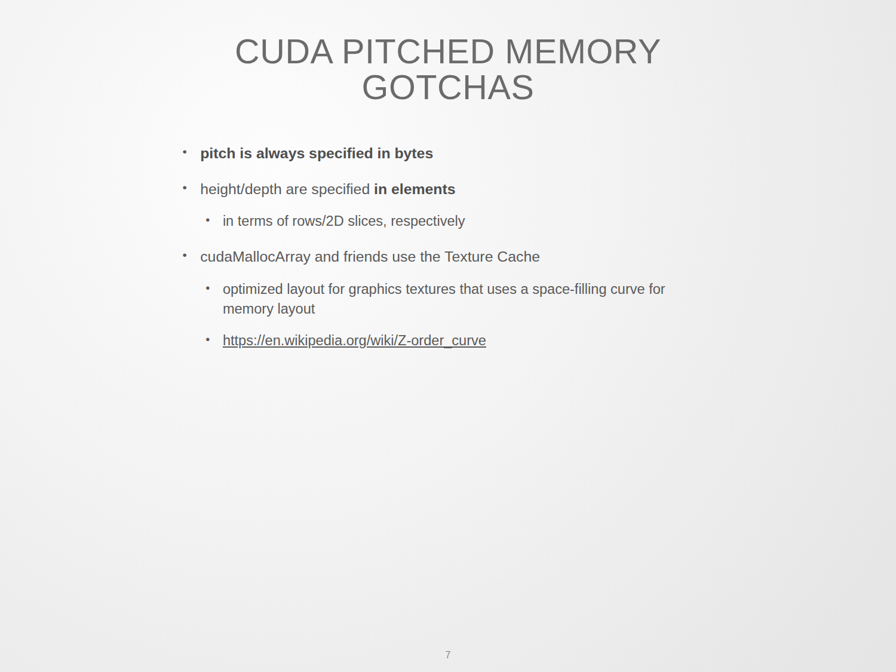CUDA Pitched Memory Gotchas
pitch is always specified in bytes
height/depth are specified in elements
in terms of rows/2D slices, respectively
cudaMallocArray and friends use the Texture Cache
optimized layout for graphics textures that uses a space-filling curve for memory layout
https://en.wikipedia.org/wiki/Z-order_curve
7